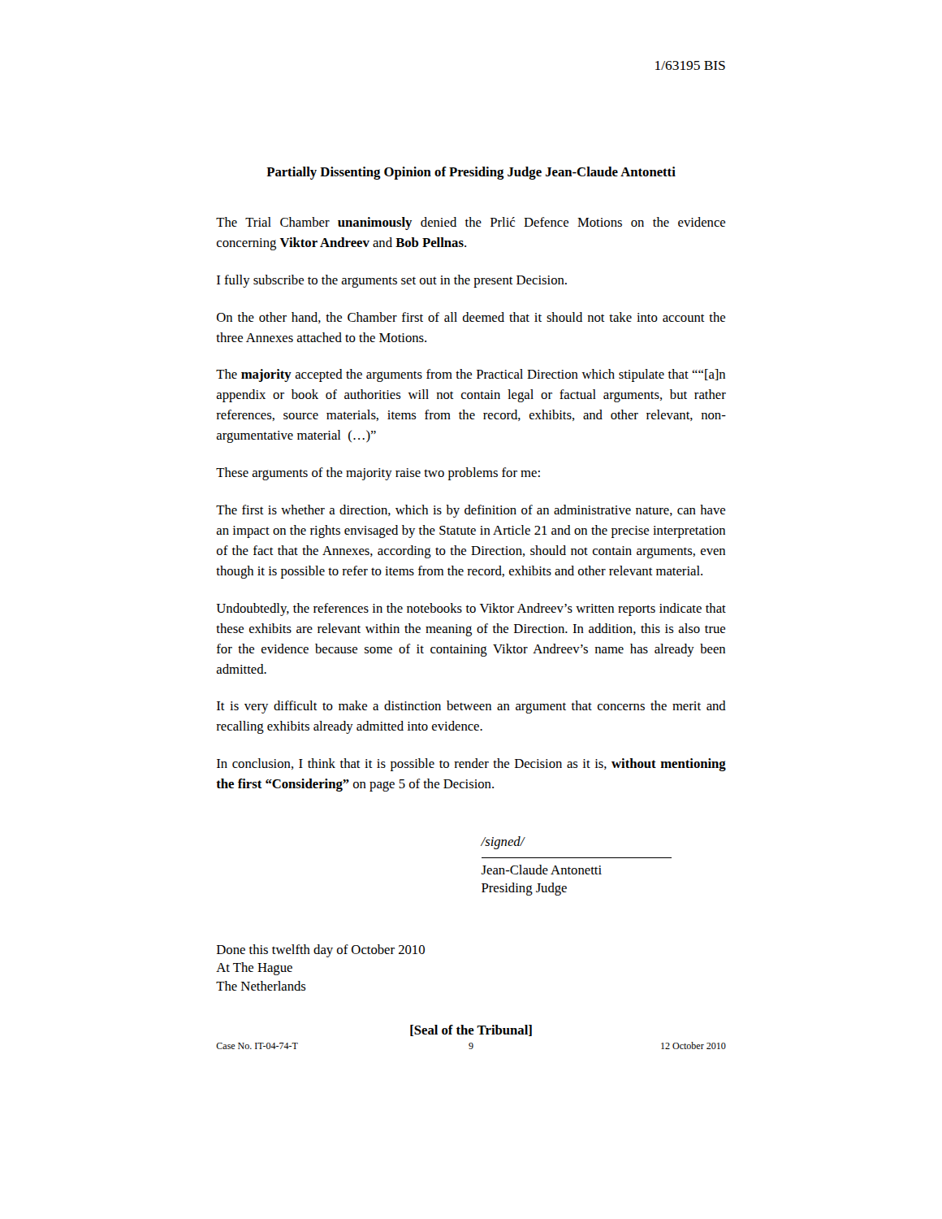1/63195 BIS
Partially Dissenting Opinion of Presiding Judge Jean-Claude Antonetti
The Trial Chamber unanimously denied the Prlić Defence Motions on the evidence concerning Viktor Andreev and Bob Pellnas.
I fully subscribe to the arguments set out in the present Decision.
On the other hand, the Chamber first of all deemed that it should not take into account the three Annexes attached to the Motions.
The majority accepted the arguments from the Practical Direction which stipulate that ““[a]n appendix or book of authorities will not contain legal or factual arguments, but rather references, source materials, items from the record, exhibits, and other relevant, non-argumentative material (…)”
These arguments of the majority raise two problems for me:
The first is whether a direction, which is by definition of an administrative nature, can have an impact on the rights envisaged by the Statute in Article 21 and on the precise interpretation of the fact that the Annexes, according to the Direction, should not contain arguments, even though it is possible to refer to items from the record, exhibits and other relevant material.
Undoubtedly, the references in the notebooks to Viktor Andreev’s written reports indicate that these exhibits are relevant within the meaning of the Direction. In addition, this is also true for the evidence because some of it containing Viktor Andreev’s name has already been admitted.
It is very difficult to make a distinction between an argument that concerns the merit and recalling exhibits already admitted into evidence.
In conclusion, I think that it is possible to render the Decision as it is, without mentioning the first “Considering” on page 5 of the Decision.
/signed/
Jean-Claude Antonetti
Presiding Judge
Done this twelfth day of October 2010
At The Hague
The Netherlands
[Seal of the Tribunal]
Case No. IT-04-74-T
9
12 October 2010